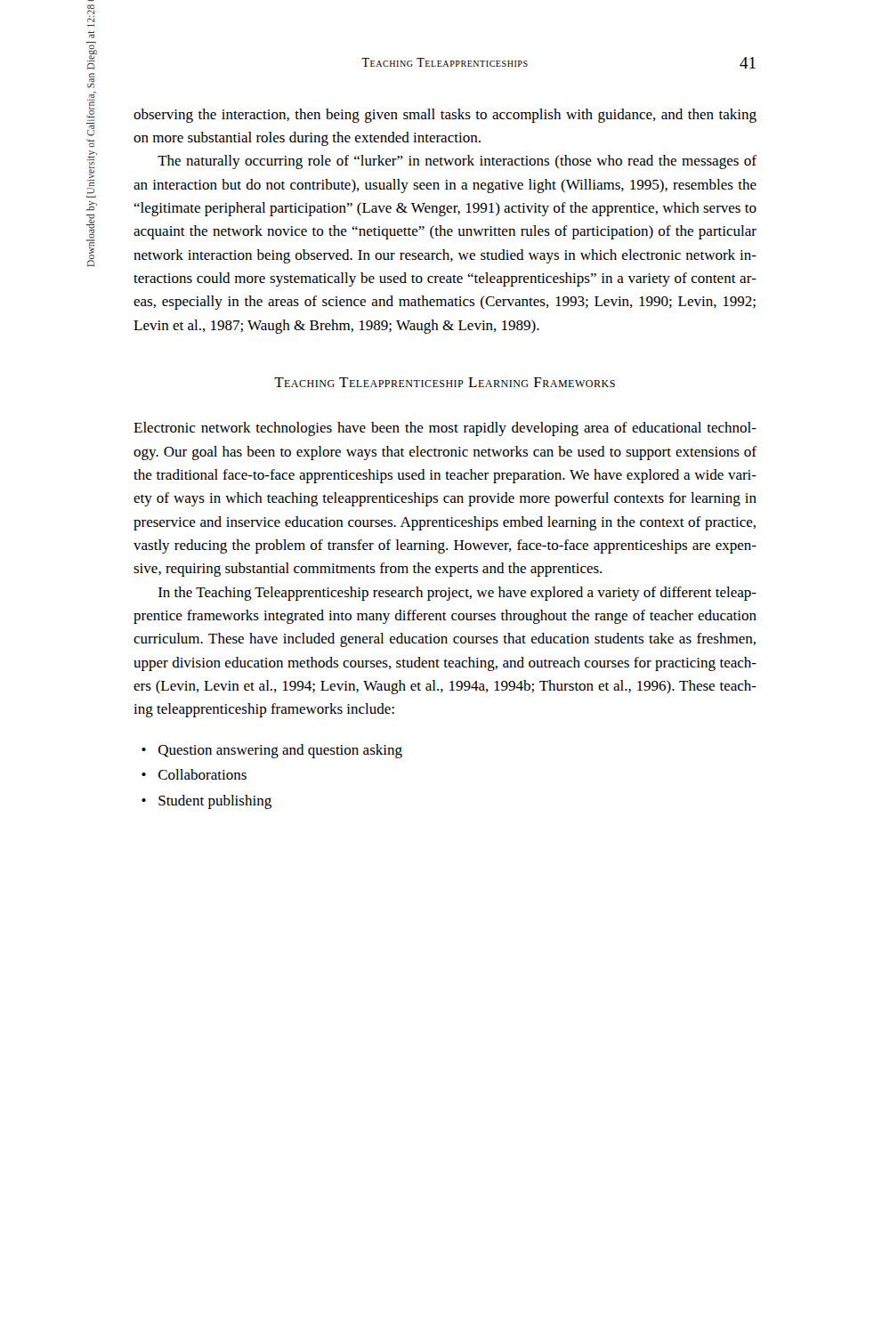Downloaded by [University of California, San Diego] at 12:28 08 February 2016
Teaching Teleapprenticeships41
observing the interaction, then being given small tasks to accomplish with guidance, and then taking on more substantial roles during the extended interaction.
The naturally occurring role of “lurker” in network interactions (those who read the messages of an interaction but do not contribute), usually seen in a negative light (Williams, 1995), resembles the “legitimate peripheral participation” (Lave & Wenger, 1991) activity of the apprentice, which serves to acquaint the network novice to the “netiquette” (the unwritten rules of participation) of the particular network interaction being observed. In our research, we studied ways in which electronic network interactions could more systematically be used to create “teleapprenticeships” in a variety of content areas, especially in the areas of science and mathematics (Cervantes, 1993; Levin, 1990; Levin, 1992; Levin et al., 1987; Waugh & Brehm, 1989; Waugh & Levin, 1989).
Teaching Teleapprenticeship Learning Frameworks
Electronic network technologies have been the most rapidly developing area of educational technology. Our goal has been to explore ways that electronic networks can be used to support extensions of the traditional face-to-face apprenticeships used in teacher preparation. We have explored a wide variety of ways in which teaching teleapprenticeships can provide more powerful contexts for learning in preservice and inservice education courses. Apprenticeships embed learning in the context of practice, vastly reducing the problem of transfer of learning. However, face-to-face apprenticeships are expensive, requiring substantial commitments from the experts and the apprentices.
In the Teaching Teleapprenticeship research project, we have explored a variety of different teleapprentice frameworks integrated into many different courses throughout the range of teacher education curriculum. These have included general education courses that education students take as freshmen, upper division education methods courses, student teaching, and outreach courses for practicing teachers (Levin, Levin et al., 1994; Levin, Waugh et al., 1994a, 1994b; Thurston et al., 1996). These teaching teleapprenticeship frameworks include:
Question answering and question asking
Collaborations
Student publishing